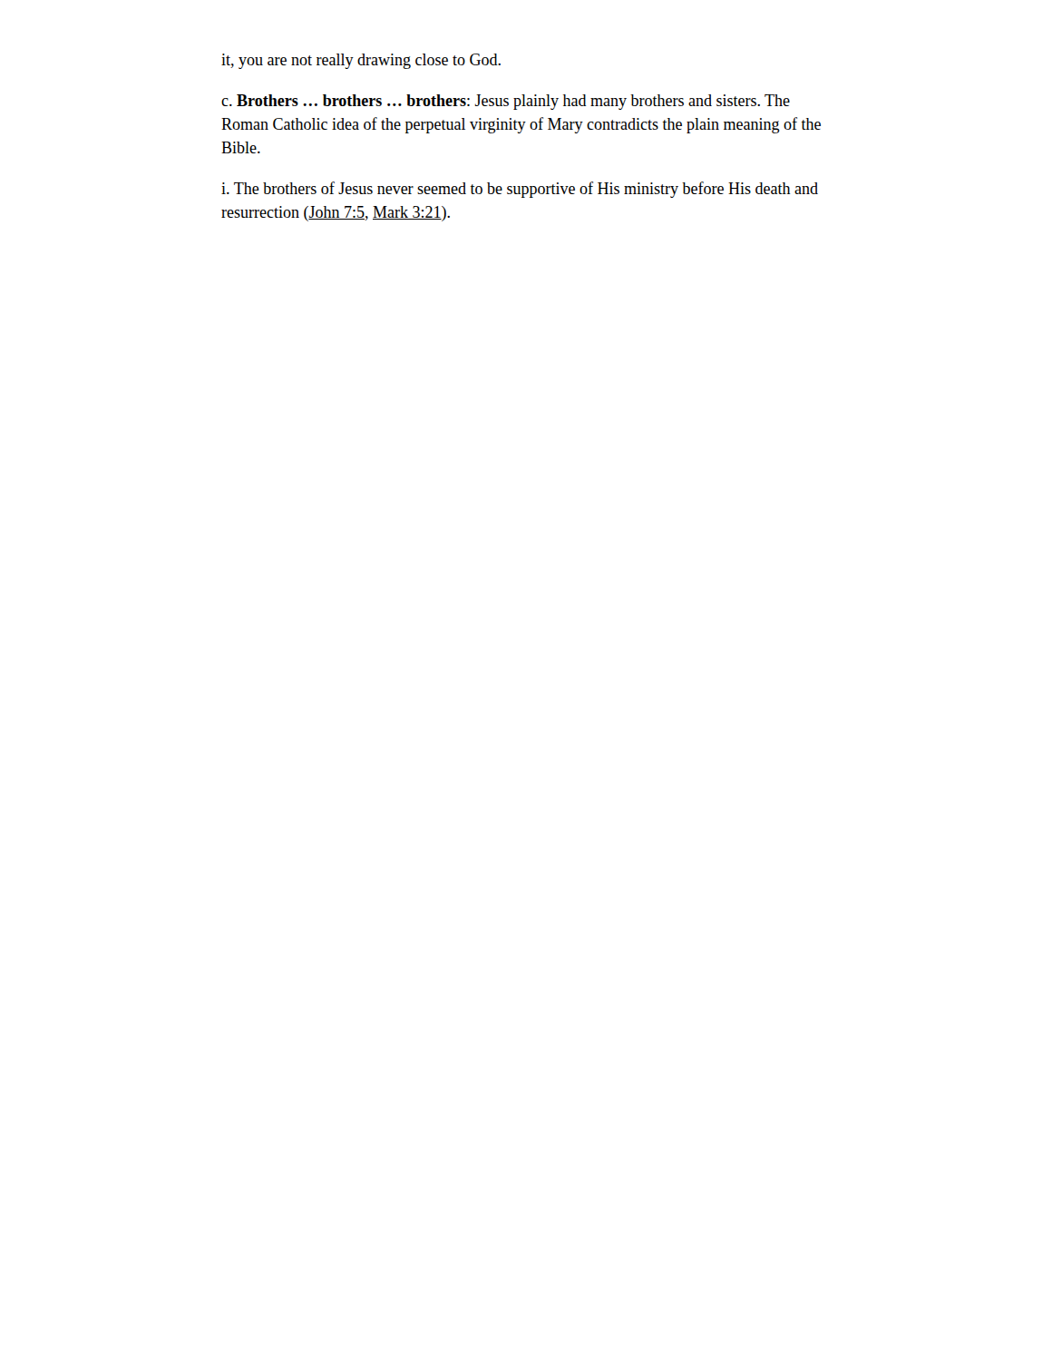it, you are not really drawing close to God.
c. Brothers … brothers … brothers: Jesus plainly had many brothers and sisters. The Roman Catholic idea of the perpetual virginity of Mary contradicts the plain meaning of the Bible.
i. The brothers of Jesus never seemed to be supportive of His ministry before His death and resurrection (John 7:5, Mark 3:21).